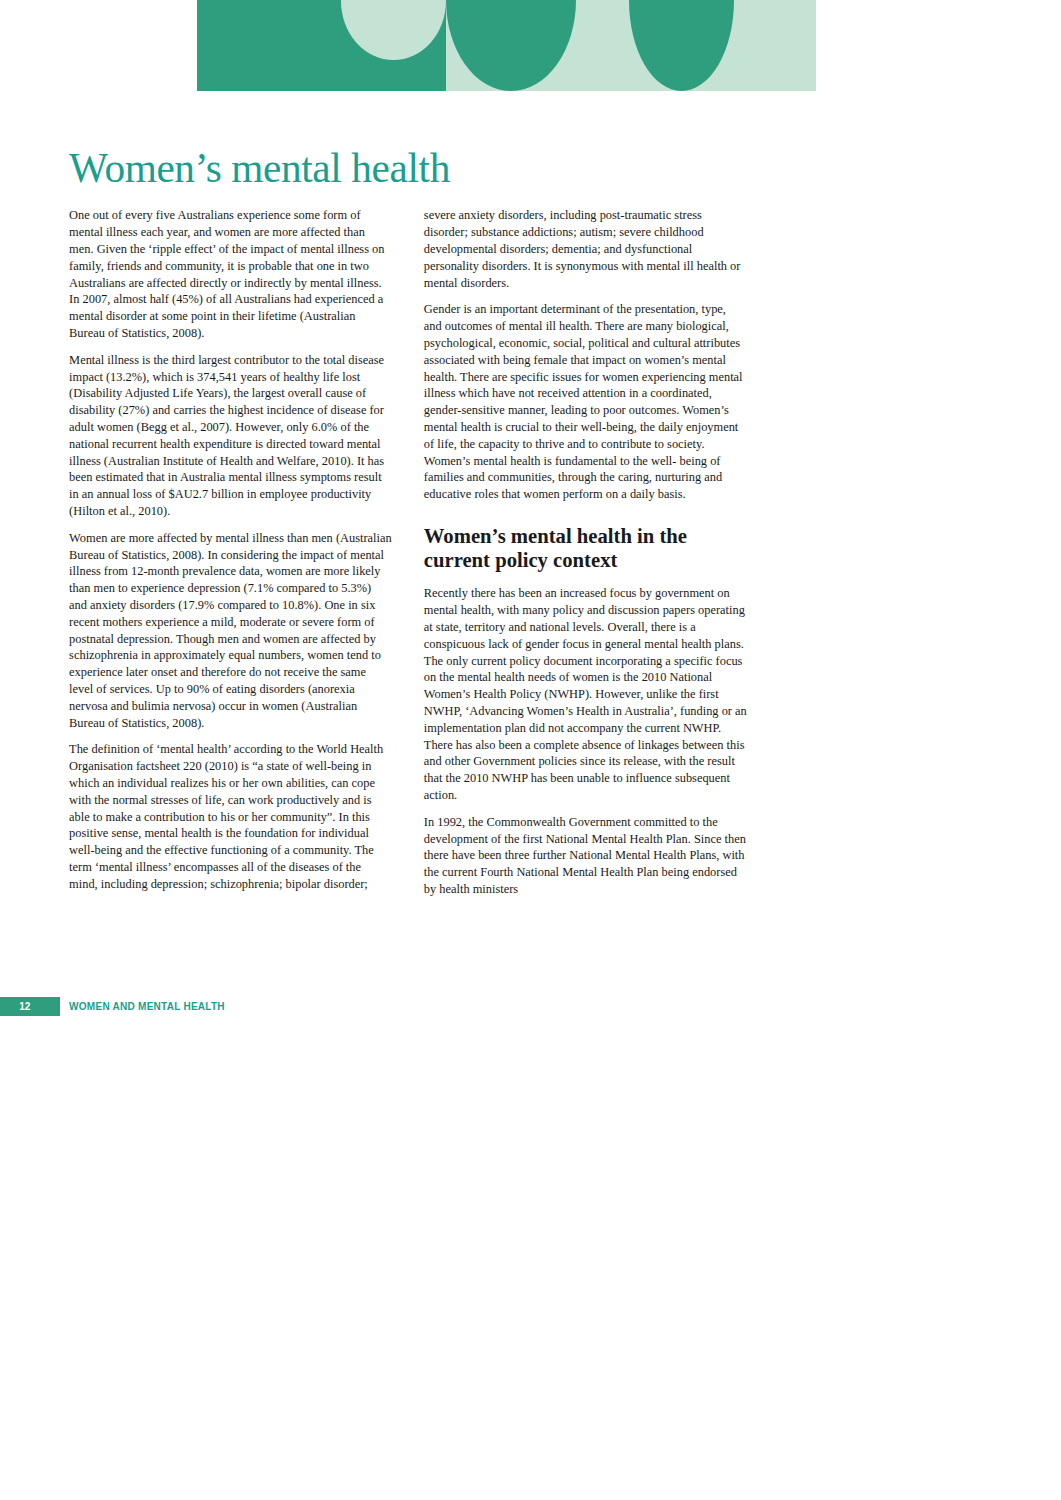Women’s mental health
One out of every five Australians experience some form of mental illness each year, and women are more affected than men. Given the ‘ripple effect’ of the impact of mental illness on family, friends and community, it is probable that one in two Australians are affected directly or indirectly by mental illness. In 2007, almost half (45%) of all Australians had experienced a mental disorder at some point in their lifetime (Australian Bureau of Statistics, 2008).
Mental illness is the third largest contributor to the total disease impact (13.2%), which is 374,541 years of healthy life lost (Disability Adjusted Life Years), the largest overall cause of disability (27%) and carries the highest incidence of disease for adult women (Begg et al., 2007). However, only 6.0% of the national recurrent health expenditure is directed toward mental illness (Australian Institute of Health and Welfare, 2010). It has been estimated that in Australia mental illness symptoms result in an annual loss of $AU2.7 billion in employee productivity (Hilton et al., 2010).
Women are more affected by mental illness than men (Australian Bureau of Statistics, 2008). In considering the impact of mental illness from 12-month prevalence data, women are more likely than men to experience depression (7.1% compared to 5.3%) and anxiety disorders (17.9% compared to 10.8%). One in six recent mothers experience a mild, moderate or severe form of postnatal depression. Though men and women are affected by schizophrenia in approximately equal numbers, women tend to experience later onset and therefore do not receive the same level of services. Up to 90% of eating disorders (anorexia nervosa and bulimia nervosa) occur in women (Australian Bureau of Statistics, 2008).
The definition of ‘mental health’ according to the World Health Organisation factsheet 220 (2010) is “a state of well-being in which an individual realizes his or her own abilities, can cope with the normal stresses of life, can work productively and is able to make a contribution to his or her community”. In this positive sense, mental health is the foundation for individual well-being and the effective functioning of a community. The term ‘mental illness’ encompasses all of the diseases of the mind, including depression; schizophrenia; bipolar disorder; severe anxiety disorders, including post-traumatic stress disorder; substance addictions; autism; severe childhood developmental disorders; dementia; and dysfunctional personality disorders. It is synonymous with mental ill health or mental disorders.
Gender is an important determinant of the presentation, type, and outcomes of mental ill health. There are many biological, psychological, economic, social, political and cultural attributes associated with being female that impact on women’s mental health. There are specific issues for women experiencing mental illness which have not received attention in a coordinated, gender-sensitive manner, leading to poor outcomes. Women’s mental health is crucial to their well-being, the daily enjoyment of life, the capacity to thrive and to contribute to society. Women’s mental health is fundamental to the well- being of families and communities, through the caring, nurturing and educative roles that women perform on a daily basis.
Women’s mental health in the current policy context
Recently there has been an increased focus by government on mental health, with many policy and discussion papers operating at state, territory and national levels. Overall, there is a conspicuous lack of gender focus in general mental health plans. The only current policy document incorporating a specific focus on the mental health needs of women is the 2010 National Women’s Health Policy (NWHP). However, unlike the first NWHP, ‘Advancing Women’s Health in Australia’, funding or an implementation plan did not accompany the current NWHP. There has also been a complete absence of linkages between this and other Government policies since its release, with the result that the 2010 NWHP has been unable to influence subsequent action.
In 1992, the Commonwealth Government committed to the development of the first National Mental Health Plan. Since then there have been three further National Mental Health Plans, with the current Fourth National Mental Health Plan being endorsed by health ministers
12
WOMEN AND MENTAL HEALTH